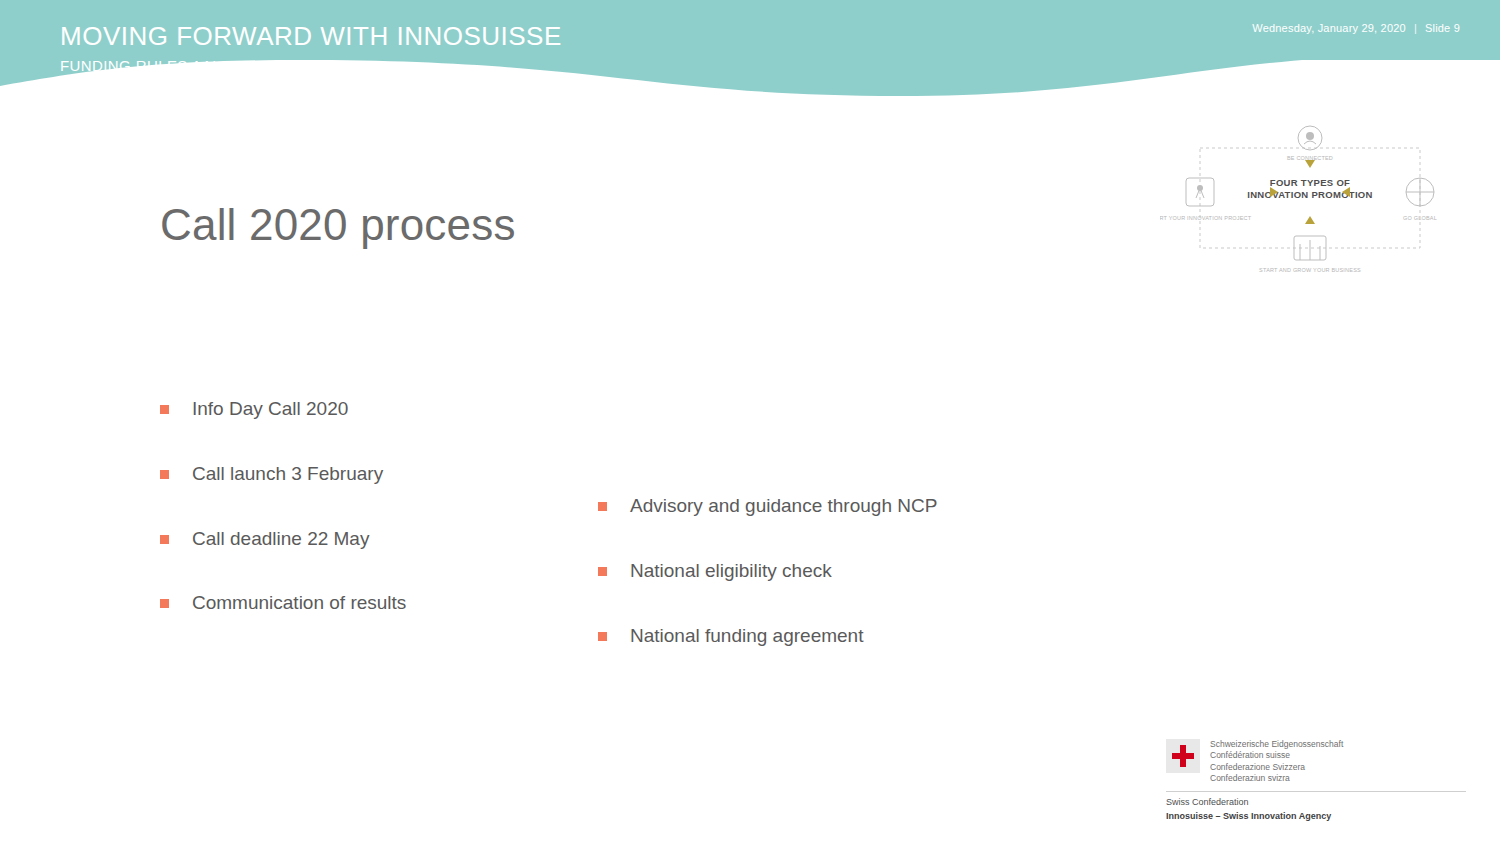MOVING FORWARD WITH INNOSUISSE
FUNDING RULES AAL
Wednesday, January 29, 2020|Slide 9
FOUR TYPES OF INNOVATION PROMOTION BE CONNECTED START YOUR INNOVATION PROJECT GO GLOBAL START AND GROW YOUR BUSINESS
Call 2020 process
Info Day Call 2020
Call launch 3 February
Call deadline 22 May
Communication of results
Advisory and guidance through NCP
National eligibility check
National funding agreement
Schweizerische Eidgenossenschaft
Confédération suisse
Confederazione Svizzera
Confederaziun svizra
Swiss Confederation
Innosuisse – Swiss Innovation Agency